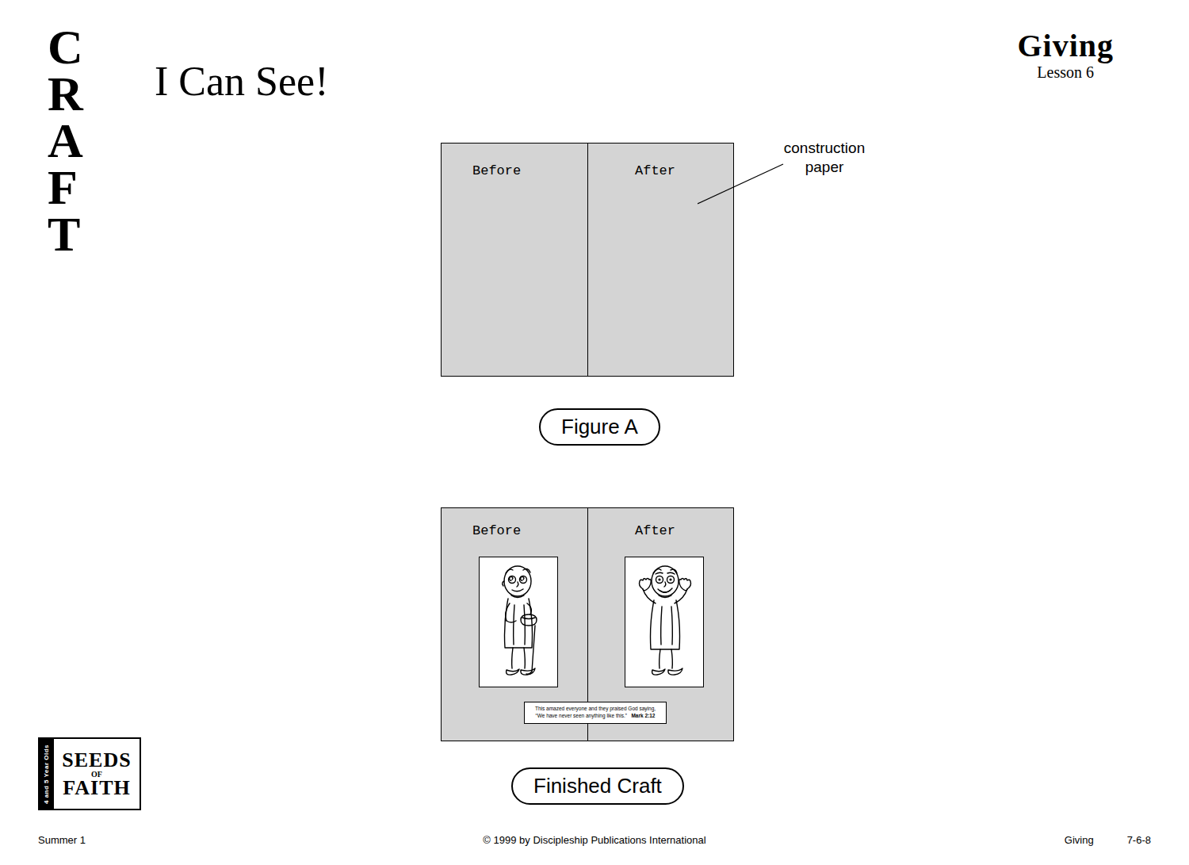C R A F T
I Can See!
Giving
Lesson 6
Before
After
construction
paper
Figure A
Before
After
This amazed everyone and they praised God saying,
“We have never seen anything like this.” Mark 2:12
Finished Craft
4 and 5 Year Olds
SEEDS
OF
FAITH
Summer 1
© 1999 by Discipleship Publications International
Giving 7-6-8